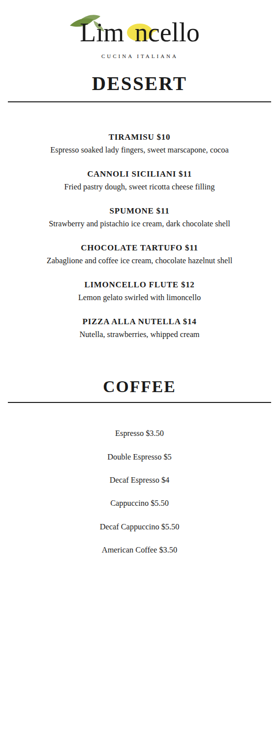Limoncello Cucina Italiana Lim  ncello CUCINA ITALIANA
DESSERT
TIRAMISU $10 Espresso soaked lady fingers, sweet marscapone, cocoa
CANNOLI SICILIANI $11 Fried pastry dough, sweet ricotta cheese filling
SPUMONE $11 Strawberry and pistachio ice cream, dark chocolate shell
CHOCOLATE TARTUFO $11 Zabaglione and coffee ice cream, chocolate hazelnut shell
LIMONCELLO FLUTE $12 Lemon gelato swirled with limoncello
PIZZA ALLA NUTELLA $14 Nutella, strawberries, whipped cream
COFFEE
Espresso $3.50
Double Espresso $5
Decaf Espresso $4
Cappuccino $5.50
Decaf Cappuccino $5.50
American Coffee $3.50